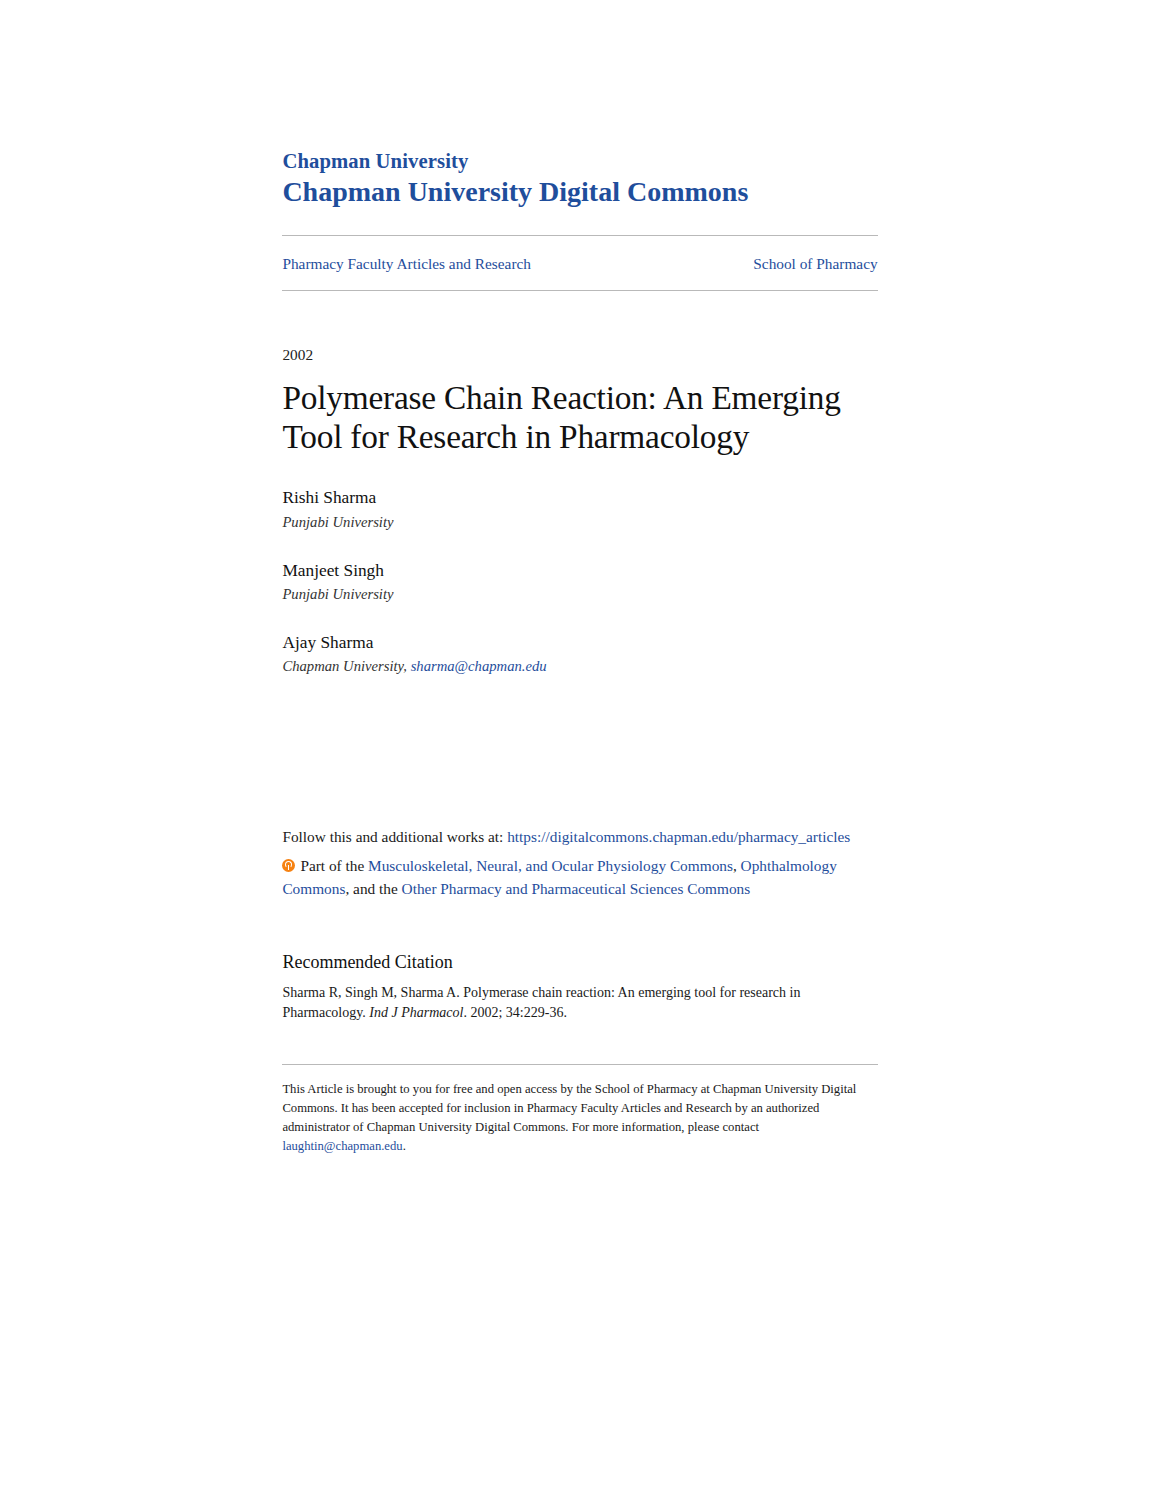Chapman University
Chapman University Digital Commons
Pharmacy Faculty Articles and Research
School of Pharmacy
2002
Polymerase Chain Reaction: An Emerging Tool for Research in Pharmacology
Rishi Sharma
Punjabi University
Manjeet Singh
Punjabi University
Ajay Sharma
Chapman University, sharma@chapman.edu
Follow this and additional works at: https://digitalcommons.chapman.edu/pharmacy_articles
Part of the Musculoskeletal, Neural, and Ocular Physiology Commons, Ophthalmology Commons, and the Other Pharmacy and Pharmaceutical Sciences Commons
Recommended Citation
Sharma R, Singh M, Sharma A. Polymerase chain reaction: An emerging tool for research in Pharmacology. Ind J Pharmacol. 2002; 34:229-36.
This Article is brought to you for free and open access by the School of Pharmacy at Chapman University Digital Commons. It has been accepted for inclusion in Pharmacy Faculty Articles and Research by an authorized administrator of Chapman University Digital Commons. For more information, please contact laughtin@chapman.edu.